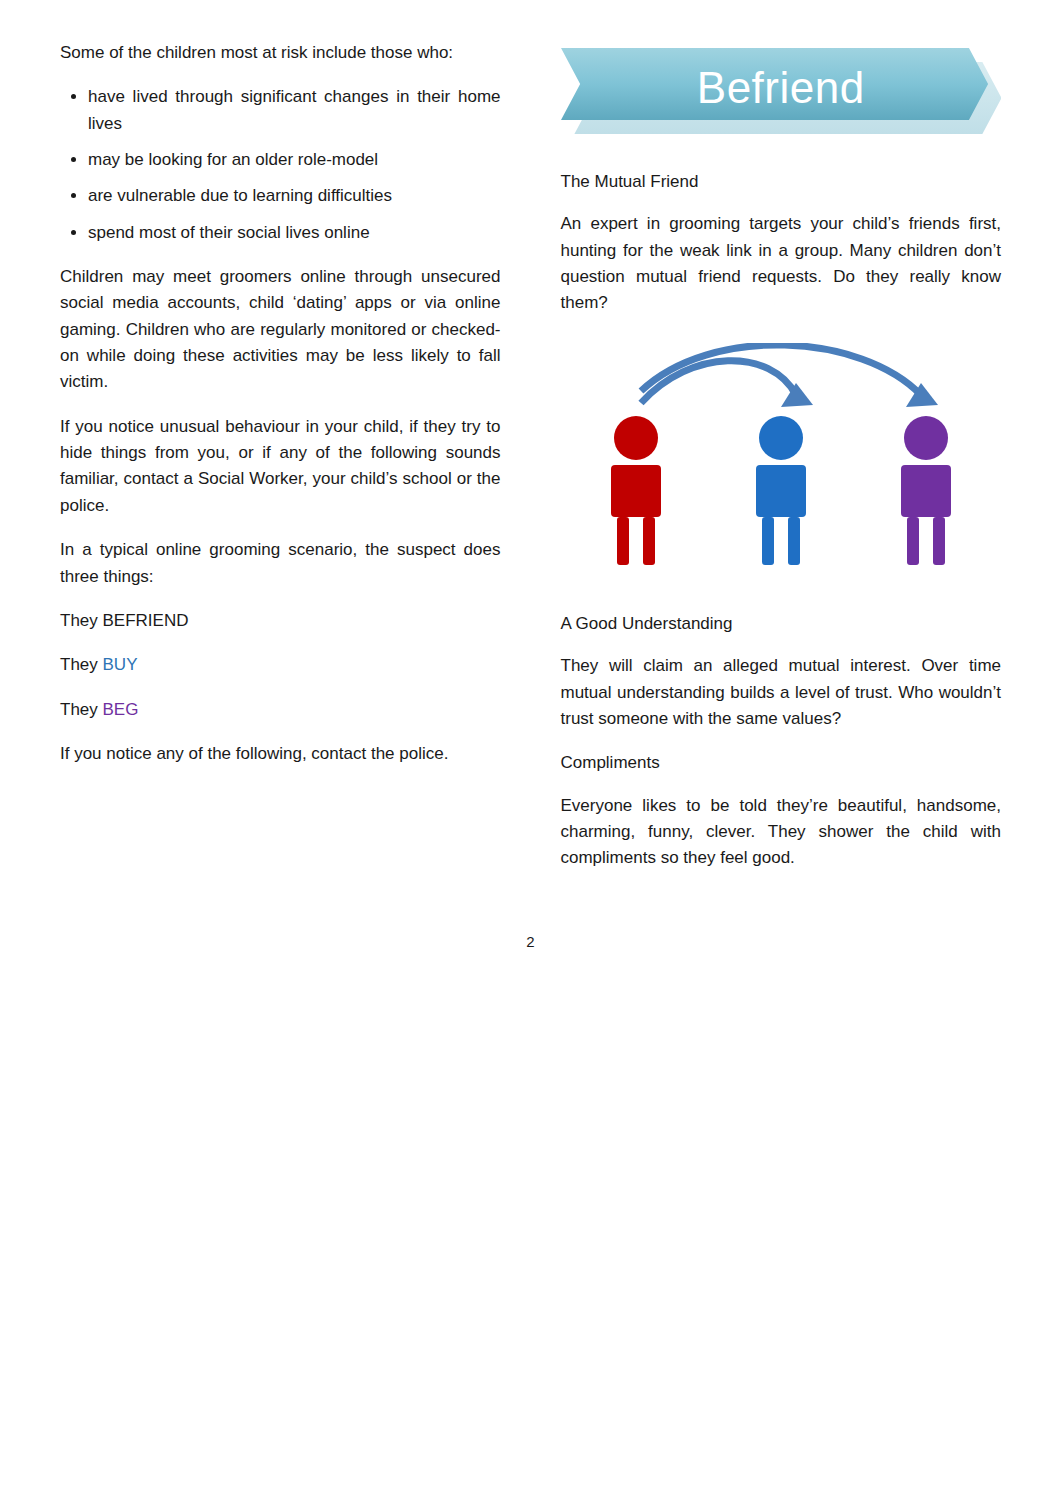Some of the children most at risk include those who:
have lived through significant changes in their home lives
may be looking for an older role-model
are vulnerable due to learning difficulties
spend most of their social lives online
Children may meet groomers online through unsecured social media accounts, child ‘dating’ apps or via online gaming. Children who are regularly monitored or checked-on while doing these activities may be less likely to fall victim.
If you notice unusual behaviour in your child, if they try to hide things from you, or if any of the following sounds familiar, contact a Social Worker, your child’s school or the police.
In a typical online grooming scenario, the suspect does three things:
They BEFRIEND
They BUY
They BEG
If you notice any of the following, contact the police.
Befriend
The Mutual Friend
An expert in grooming targets your child’s friends first, hunting for the weak link in a group. Many children don’t question mutual friend requests. Do they really know them?
A Good Understanding
They will claim an alleged mutual interest. Over time mutual understanding builds a level of trust. Who wouldn’t trust someone with the same values?
Compliments
Everyone likes to be told they’re beautiful, handsome, charming, funny, clever. They shower the child with compliments so they feel good.
2